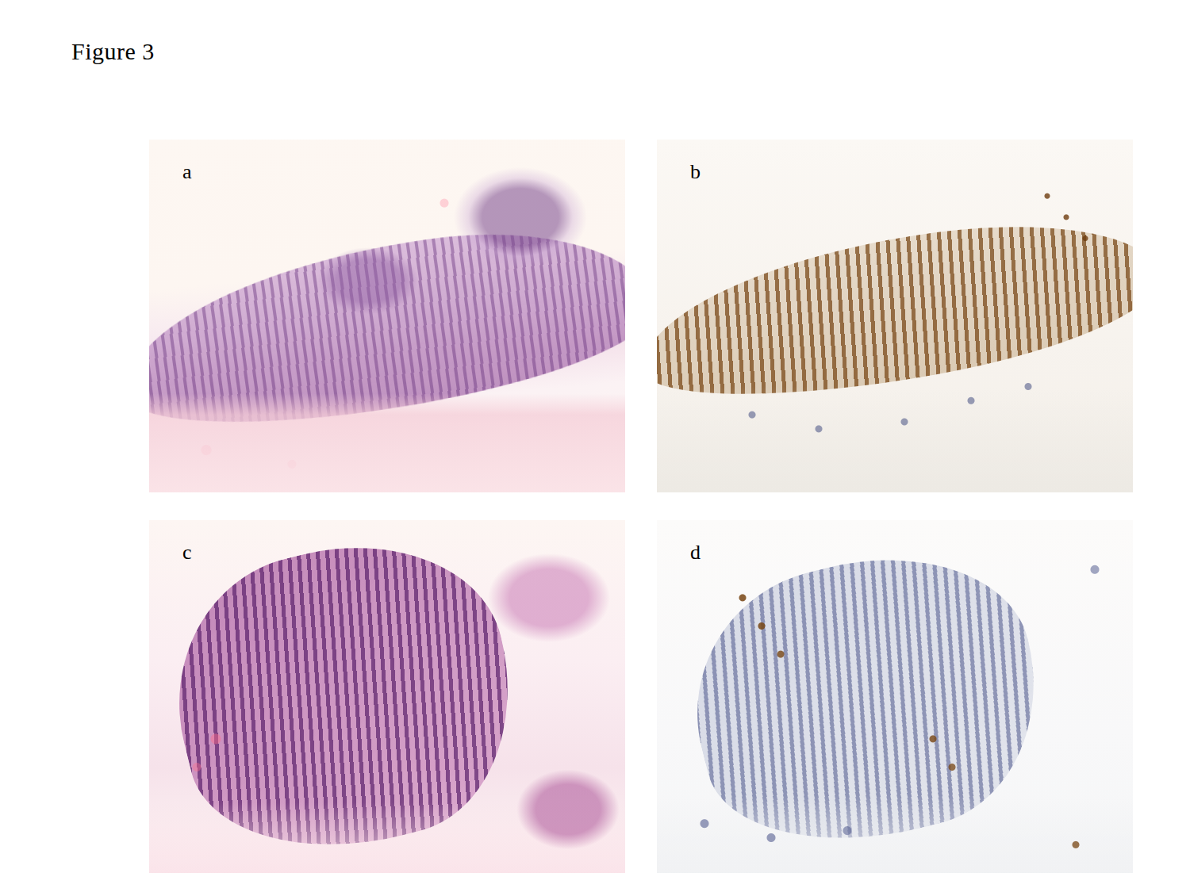Figure 3
a
b
c
d